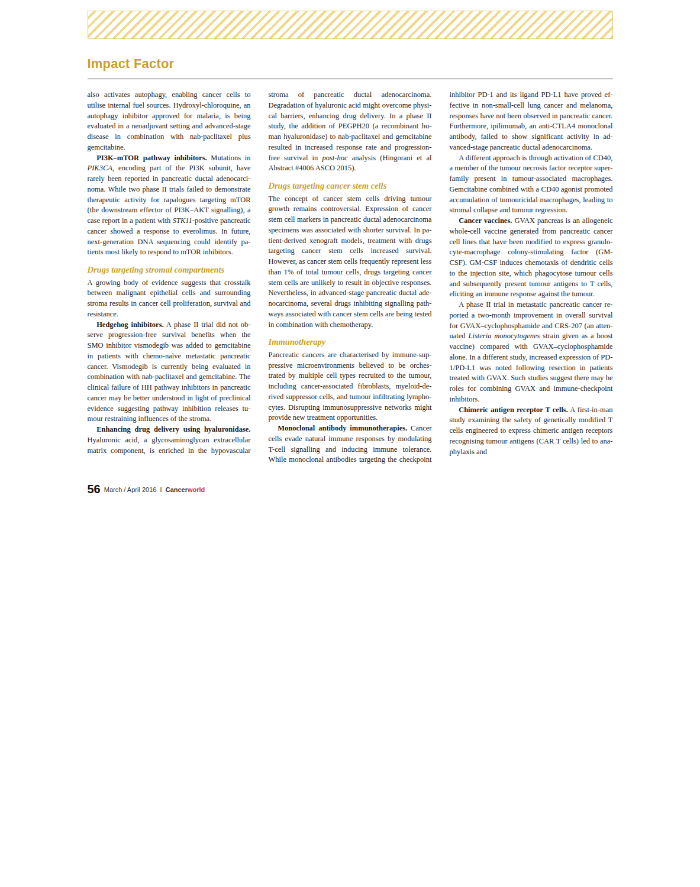Impact Factor
also activates autophagy, enabling cancer cells to utilise internal fuel sources. Hydroxyl-chloroquine, an autophagy inhibitor approved for malaria, is being evaluated in a neoadjuvant setting and advanced-stage disease in combination with nab-paclitaxel plus gemcitabine.
PI3K–mTOR pathway inhibitors. Mutations in PIK3CA, encoding part of the PI3K subunit, have rarely been reported in pancreatic ductal adenocarcinoma. While two phase II trials failed to demonstrate therapeutic activity for rapalogues targeting mTOR (the downstream effector of PI3K–AKT signalling), a case report in a patient with STK11-positive pancreatic cancer showed a response to everolimus. In future, next-generation DNA sequencing could identify patients most likely to respond to mTOR inhibitors.
Drugs targeting stromal compartments
A growing body of evidence suggests that crosstalk between malignant epithelial cells and surrounding stroma results in cancer cell proliferation, survival and resistance.
Hedgehog inhibitors. A phase II trial did not observe progression-free survival benefits when the SMO inhibitor vismodegib was added to gemcitabine in patients with chemo-naïve metastatic pancreatic cancer. Vismodegib is currently being evaluated in combination with nab-paclitaxel and gemcitabine. The clinical failure of HH pathway inhibitors in pancreatic cancer may be better understood in light of preclinical evidence suggesting pathway inhibition releases tumour restraining influences of the stroma.
Enhancing drug delivery using hyaluronidase. Hyaluronic acid, a glycosaminoglycan extracellular matrix component, is enriched in the hypovascular stroma of pancreatic ductal adenocarcinoma. Degradation of hyaluronic acid might overcome physical barriers, enhancing drug delivery. In a phase II study, the addition of PEGPH20 (a recombinant human hyaluronidase) to nab-paclitaxel and gemcitabine resulted in increased response rate and progression-free survival in post-hoc analysis (Hingorani et al Abstract #4006 ASCO 2015).
Drugs targeting cancer stem cells
The concept of cancer stem cells driving tumour growth remains controversial. Expression of cancer stem cell markers in pancreatic ductal adenocarcinoma specimens was associated with shorter survival. In patient-derived xenograft models, treatment with drugs targeting cancer stem cells increased survival. However, as cancer stem cells frequently represent less than 1% of total tumour cells, drugs targeting cancer stem cells are unlikely to result in objective responses. Nevertheless, in advanced-stage pancreatic ductal adenocarcinoma, several drugs inhibiting signalling pathways associated with cancer stem cells are being tested in combination with chemotherapy.
Immunotherapy
Pancreatic cancers are characterised by immune-suppressive microenvironments believed to be orchestrated by multiple cell types recruited to the tumour, including cancer-associated fibroblasts, myeloid-derived suppressor cells, and tumour infiltrating lymphocytes. Disrupting immunosuppressive networks might provide new treatment opportunities.
Monoclonal antibody immunotherapies. Cancer cells evade natural immune responses by modulating T-cell signalling and inducing immune tolerance. While monoclonal antibodies targeting the checkpoint inhibitor PD-1 and its ligand PD-L1 have proved effective in non-small-cell lung cancer and melanoma, responses have not been observed in pancreatic cancer. Furthermore, ipilimumab, an anti-CTLA4 monoclonal antibody, failed to show significant activity in advanced-stage pancreatic ductal adenocarcinoma.
A different approach is through activation of CD40, a member of the tumour necrosis factor receptor superfamily present in tumour-associated macrophages. Gemcitabine combined with a CD40 agonist promoted accumulation of tumouricidal macrophages, leading to stromal collapse and tumour regression.
Cancer vaccines. GVAX pancreas is an allogeneic whole-cell vaccine generated from pancreatic cancer cell lines that have been modified to express granulocyte-macrophage colony-stimulating factor (GM-CSF). GM-CSF induces chemotaxis of dendritic cells to the injection site, which phagocytose tumour cells and subsequently present tumour antigens to T cells, eliciting an immune response against the tumour.
A phase II trial in metastatic pancreatic cancer reported a two-month improvement in overall survival for GVAX–cyclophosphamide and CRS-207 (an attenuated Listeria monocytogenes strain given as a boost vaccine) compared with GVAX–cyclophosphamide alone. In a different study, increased expression of PD-1/PD-L1 was noted following resection in patients treated with GVAX. Such studies suggest there may be roles for combining GVAX and immune-checkpoint inhibitors.
Chimeric antigen receptor T cells. A first-in-man study examining the safety of genetically modified T cells engineered to express chimeric antigen receptors recognising tumour antigens (CAR T cells) led to anaphylaxis and
56 March / April 2016 I Cancerworld